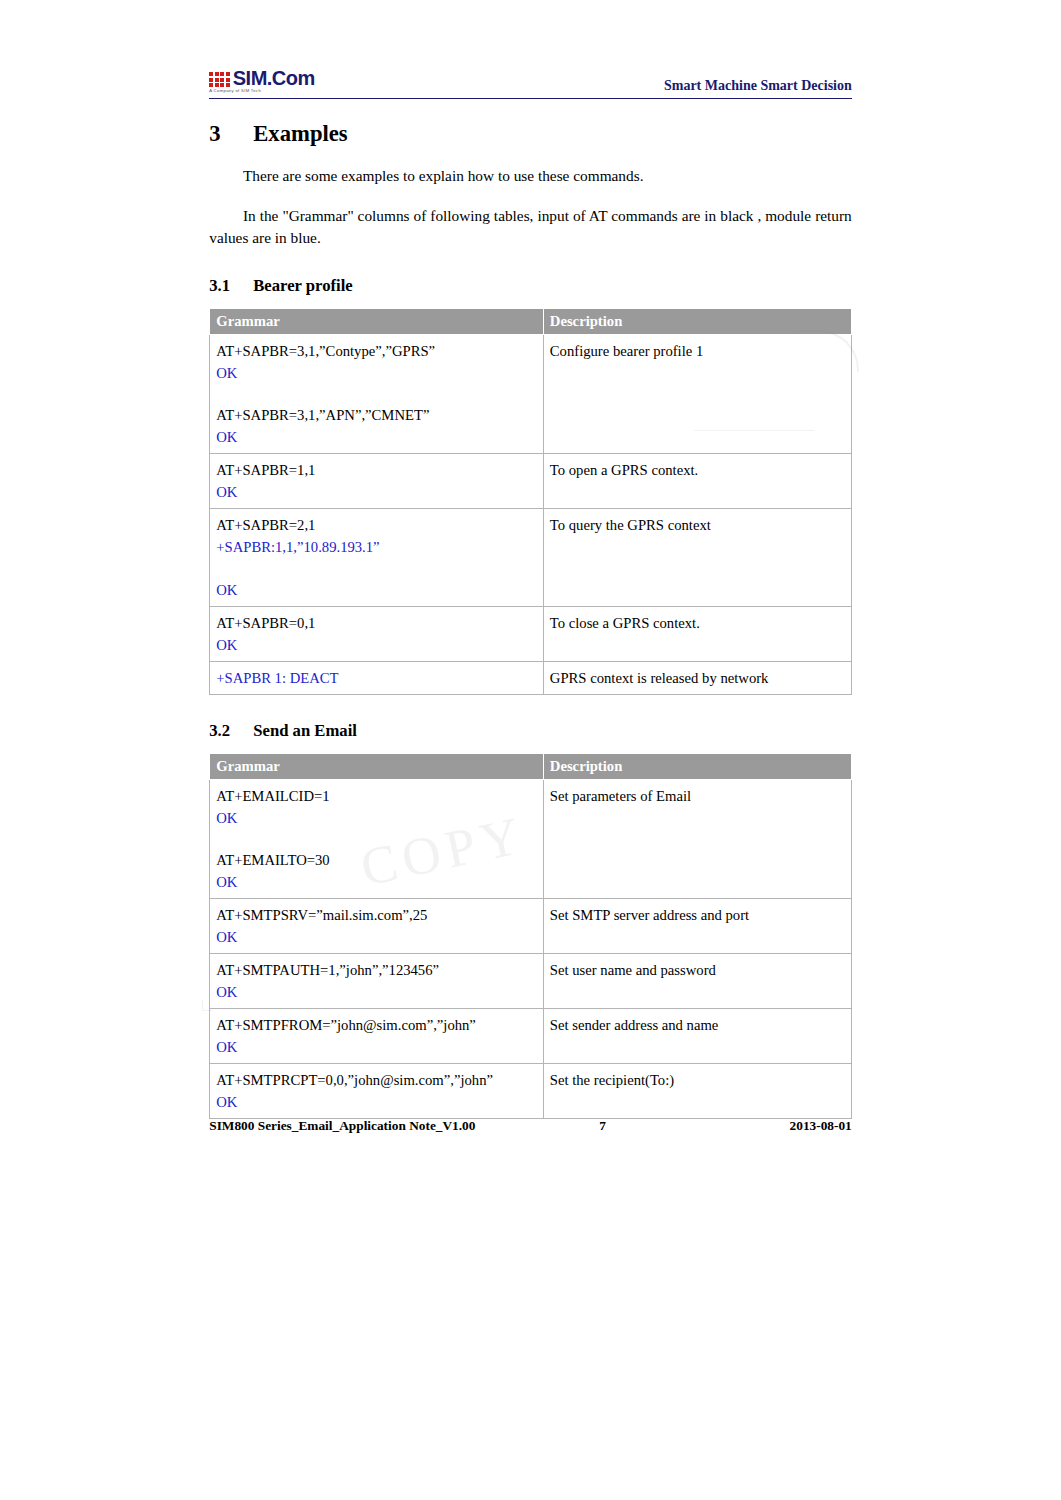SIM.Com
A Company of SIM Tech
Smart Machine Smart Decision
COPY
3 Examples
There are some examples to explain how to use these commands.
In the "Grammar" columns of following tables, input of AT commands are in black , module return values are in blue.
3.1 Bearer profile
| Grammar | Description |
| --- | --- |
| AT+SAPBR=3,1,”Contype”,”GPRS” OK AT+SAPBR=3,1,”APN”,”CMNET” OK | Configure bearer profile 1 |
| AT+SAPBR=1,1 OK | To open a GPRS context. |
| AT+SAPBR=2,1 +SAPBR:1,1,”10.89.193.1” OK | To query the GPRS context |
| AT+SAPBR=0,1 OK | To close a GPRS context. |
| +SAPBR 1: DEACT | GPRS context is released by network |
3.2 Send an Email
| Grammar | Description |
| --- | --- |
| AT+EMAILCID=1 OK AT+EMAILTO=30 OK | Set parameters of Email |
| AT+SMTPSRV=”mail.sim.com”,25 OK | Set SMTP server address and port |
| AT+SMTPAUTH=1,”john”,”123456” OK | Set user name and password |
| AT+SMTPFROM=”john@sim.com”,”john” OK | Set sender address and name |
| AT+SMTPRCPT=0,0,”john@sim.com”,”john” OK | Set the recipient(To:) |
SIM800 Series_Email_Application Note_V1.00
7
2013-08-01